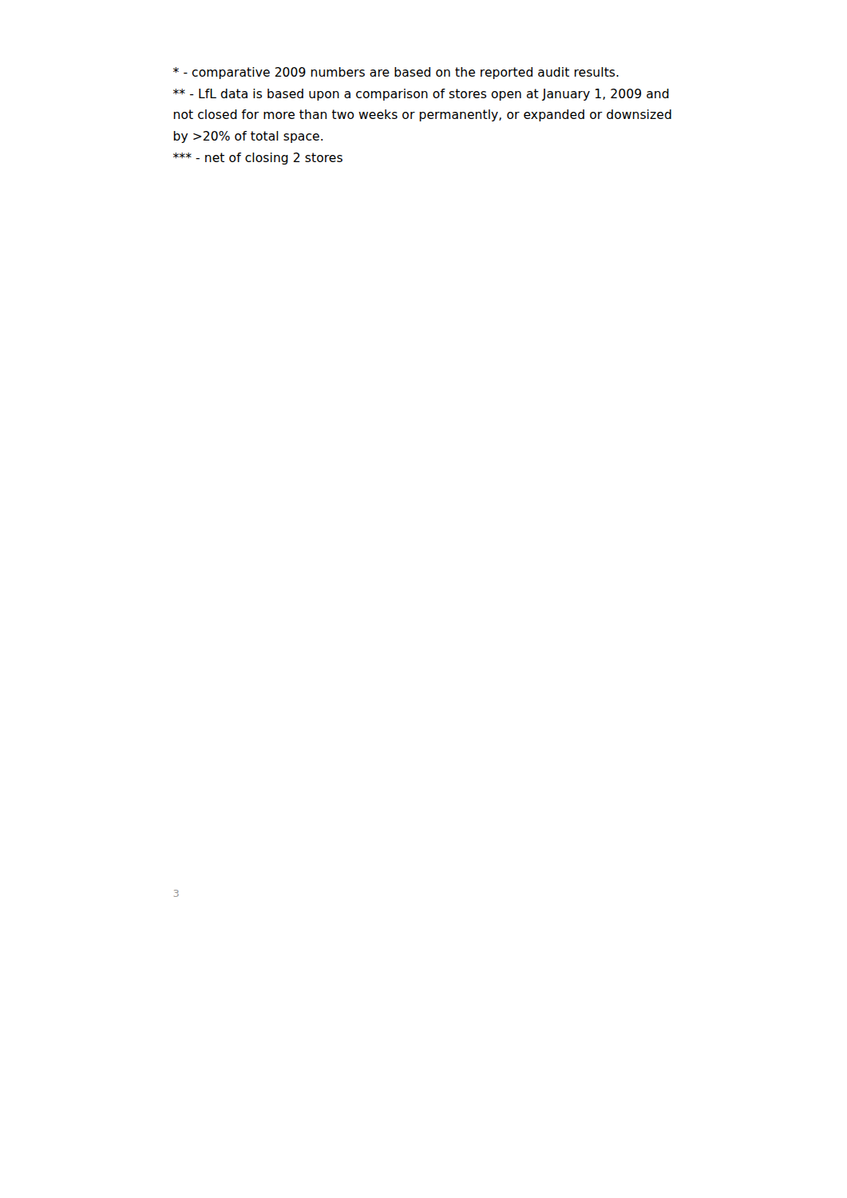* - comparative 2009 numbers are based on the reported audit results.
** - LfL data is based upon a comparison of stores open at January 1, 2009 and not closed for more than two weeks or permanently, or expanded or downsized by >20% of total space.
*** - net of closing 2 stores
3